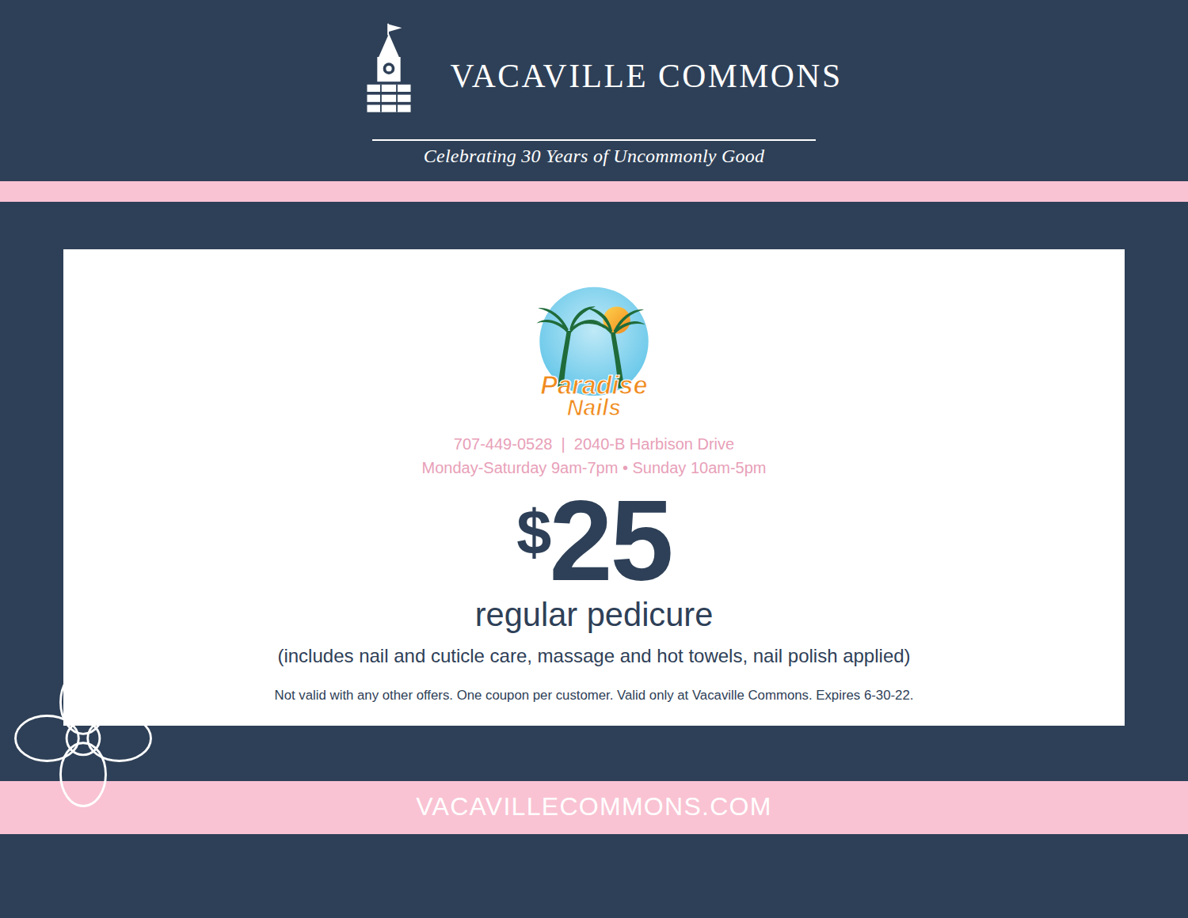Vacaville Commons
Celebrating 30 Years of Uncommonly Good
Paradise Nails
707-449-0528 | 2040-B Harbison Drive
Monday-Saturday 9am-7pm • Sunday 10am-5pm
$25
regular pedicure
(includes nail and cuticle care, massage and hot towels, nail polish applied)
Not valid with any other offers. One coupon per customer. Valid only at Vacaville Commons. Expires 6-30-22.
vacavillecommons.com